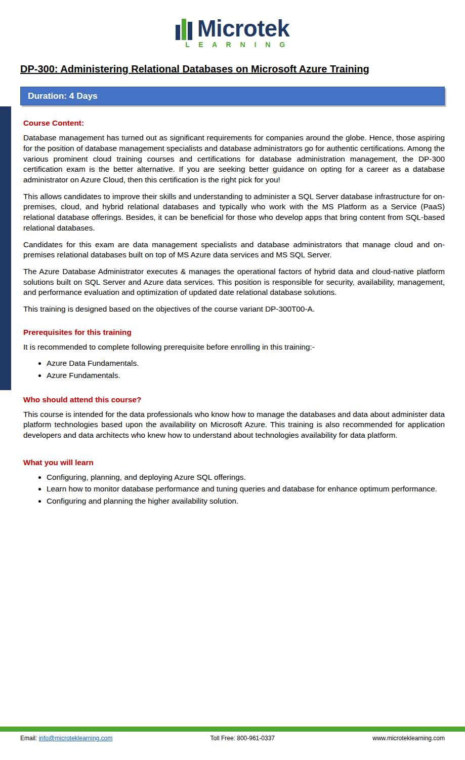Microtek
L E A R N I N G
DP-300: Administering Relational Databases on Microsoft Azure Training
Duration: 4 Days
Course Content:
Database management has turned out as significant requirements for companies around the globe. Hence, those aspiring for the position of database management specialists and database administrators go for authentic certifications. Among the various prominent cloud training courses and certifications for database administration management, the DP-300 certification exam is the better alternative. If you are seeking better guidance on opting for a career as a database administrator on Azure Cloud, then this certification is the right pick for you!
This allows candidates to improve their skills and understanding to administer a SQL Server database infrastructure for on-premises, cloud, and hybrid relational databases and typically who work with the MS Platform as a Service (PaaS) relational database offerings. Besides, it can be beneficial for those who develop apps that bring content from SQL-based relational databases.
Candidates for this exam are data management specialists and database administrators that manage cloud and on-premises relational databases built on top of MS Azure data services and MS SQL Server.
The Azure Database Administrator executes & manages the operational factors of hybrid data and cloud-native platform solutions built on SQL Server and Azure data services. This position is responsible for security, availability, management, and performance evaluation and optimization of updated date relational database solutions.
This training is designed based on the objectives of the course variant DP-300T00-A.
Prerequisites for this training
It is recommended to complete following prerequisite before enrolling in this training:-
Azure Data Fundamentals.
Azure Fundamentals.
Who should attend this course?
This course is intended for the data professionals who know how to manage the databases and data about administer data platform technologies based upon the availability on Microsoft Azure. This training is also recommended for application developers and data architects who knew how to understand about technologies availability for data platform.
What you will learn
Configuring, planning, and deploying Azure SQL offerings.
Learn how to monitor database performance and tuning queries and database for enhance optimum performance.
Configuring and planning the higher availability solution.
Email: info@microteklearning.com
Toll Free: 800-961-0337
www.microteklearning.com